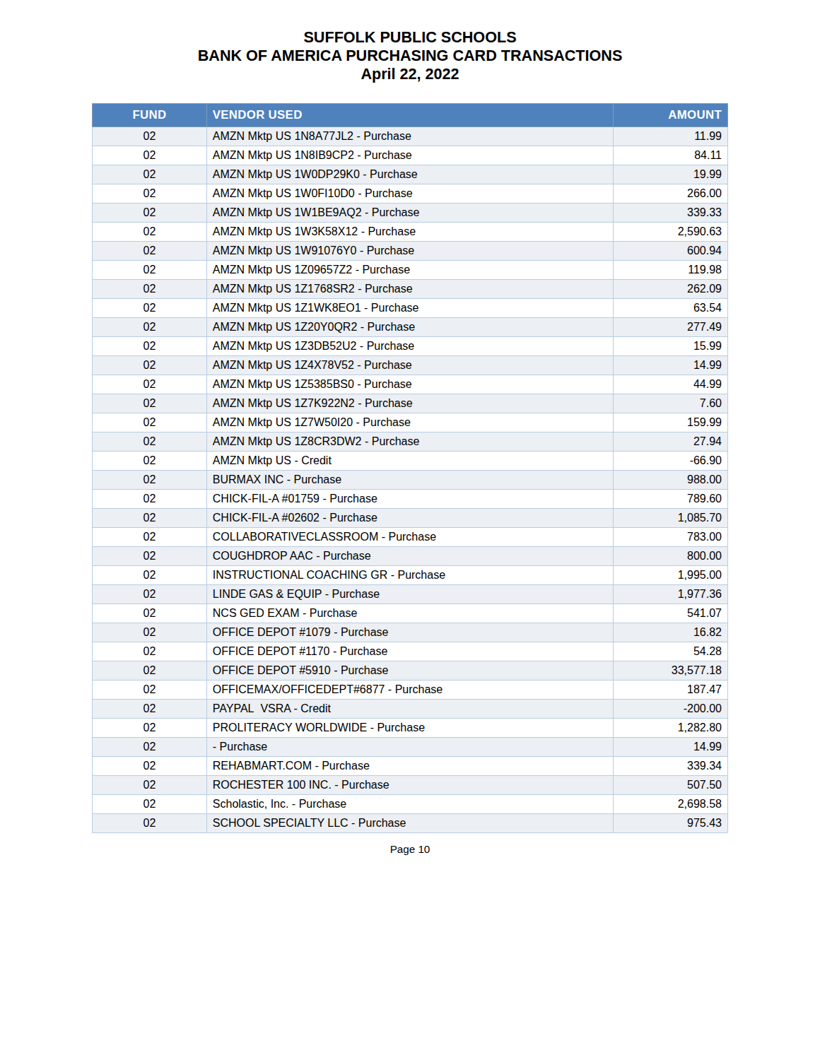SUFFOLK PUBLIC SCHOOLS
BANK OF AMERICA PURCHASING CARD TRANSACTIONS
April 22, 2022
| FUND | VENDOR USED | AMOUNT |
| --- | --- | --- |
| 02 | AMZN Mktp US 1N8A77JL2 - Purchase | 11.99 |
| 02 | AMZN Mktp US 1N8IB9CP2 - Purchase | 84.11 |
| 02 | AMZN Mktp US 1W0DP29K0 - Purchase | 19.99 |
| 02 | AMZN Mktp US 1W0FI10D0 - Purchase | 266.00 |
| 02 | AMZN Mktp US 1W1BE9AQ2 - Purchase | 339.33 |
| 02 | AMZN Mktp US 1W3K58X12 - Purchase | 2,590.63 |
| 02 | AMZN Mktp US 1W91076Y0 - Purchase | 600.94 |
| 02 | AMZN Mktp US 1Z09657Z2 - Purchase | 119.98 |
| 02 | AMZN Mktp US 1Z1768SR2 - Purchase | 262.09 |
| 02 | AMZN Mktp US 1Z1WK8EO1 - Purchase | 63.54 |
| 02 | AMZN Mktp US 1Z20Y0QR2 - Purchase | 277.49 |
| 02 | AMZN Mktp US 1Z3DB52U2 - Purchase | 15.99 |
| 02 | AMZN Mktp US 1Z4X78V52 - Purchase | 14.99 |
| 02 | AMZN Mktp US 1Z5385BS0 - Purchase | 44.99 |
| 02 | AMZN Mktp US 1Z7K922N2 - Purchase | 7.60 |
| 02 | AMZN Mktp US 1Z7W50I20 - Purchase | 159.99 |
| 02 | AMZN Mktp US 1Z8CR3DW2 - Purchase | 27.94 |
| 02 | AMZN Mktp US - Credit | -66.90 |
| 02 | BURMAX INC - Purchase | 988.00 |
| 02 | CHICK-FIL-A #01759 - Purchase | 789.60 |
| 02 | CHICK-FIL-A #02602 - Purchase | 1,085.70 |
| 02 | COLLABORATIVECLASSROOM - Purchase | 783.00 |
| 02 | COUGHDROP AAC - Purchase | 800.00 |
| 02 | INSTRUCTIONAL COACHING GR - Purchase | 1,995.00 |
| 02 | LINDE GAS & EQUIP - Purchase | 1,977.36 |
| 02 | NCS GED EXAM - Purchase | 541.07 |
| 02 | OFFICE DEPOT #1079 - Purchase | 16.82 |
| 02 | OFFICE DEPOT #1170 - Purchase | 54.28 |
| 02 | OFFICE DEPOT #5910 - Purchase | 33,577.18 |
| 02 | OFFICEMAX/OFFICEDEPT#6877 - Purchase | 187.47 |
| 02 | PAYPAL VSRA - Credit | -200.00 |
| 02 | PROLITERACY WORLDWIDE - Purchase | 1,282.80 |
| 02 | - Purchase | 14.99 |
| 02 | REHABMART.COM - Purchase | 339.34 |
| 02 | ROCHESTER 100 INC. - Purchase | 507.50 |
| 02 | Scholastic, Inc. - Purchase | 2,698.58 |
| 02 | SCHOOL SPECIALTY LLC - Purchase | 975.43 |
Page 10